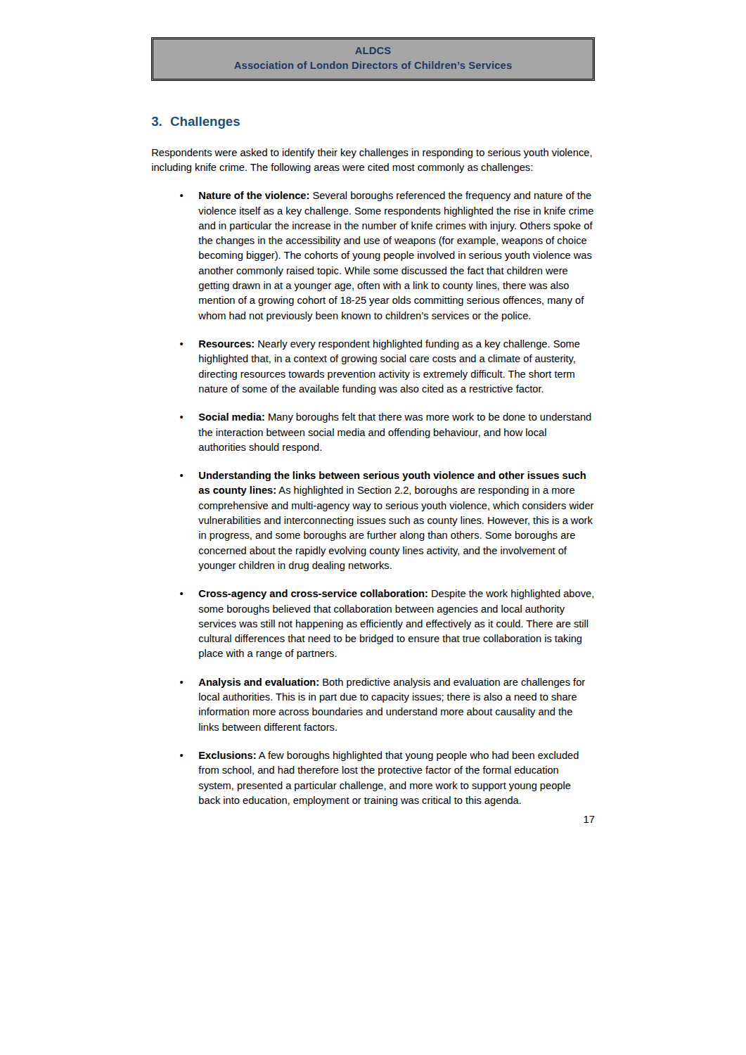ALDCS
Association of London Directors of Children’s Services
3. Challenges
Respondents were asked to identify their key challenges in responding to serious youth violence, including knife crime. The following areas were cited most commonly as challenges:
Nature of the violence: Several boroughs referenced the frequency and nature of the violence itself as a key challenge. Some respondents highlighted the rise in knife crime and in particular the increase in the number of knife crimes with injury. Others spoke of the changes in the accessibility and use of weapons (for example, weapons of choice becoming bigger). The cohorts of young people involved in serious youth violence was another commonly raised topic. While some discussed the fact that children were getting drawn in at a younger age, often with a link to county lines, there was also mention of a growing cohort of 18-25 year olds committing serious offences, many of whom had not previously been known to children’s services or the police.
Resources: Nearly every respondent highlighted funding as a key challenge. Some highlighted that, in a context of growing social care costs and a climate of austerity, directing resources towards prevention activity is extremely difficult. The short term nature of some of the available funding was also cited as a restrictive factor.
Social media: Many boroughs felt that there was more work to be done to understand the interaction between social media and offending behaviour, and how local authorities should respond.
Understanding the links between serious youth violence and other issues such as county lines: As highlighted in Section 2.2, boroughs are responding in a more comprehensive and multi-agency way to serious youth violence, which considers wider vulnerabilities and interconnecting issues such as county lines. However, this is a work in progress, and some boroughs are further along than others. Some boroughs are concerned about the rapidly evolving county lines activity, and the involvement of younger children in drug dealing networks.
Cross-agency and cross-service collaboration: Despite the work highlighted above, some boroughs believed that collaboration between agencies and local authority services was still not happening as efficiently and effectively as it could. There are still cultural differences that need to be bridged to ensure that true collaboration is taking place with a range of partners.
Analysis and evaluation: Both predictive analysis and evaluation are challenges for local authorities. This is in part due to capacity issues; there is also a need to share information more across boundaries and understand more about causality and the links between different factors.
Exclusions: A few boroughs highlighted that young people who had been excluded from school, and had therefore lost the protective factor of the formal education system, presented a particular challenge, and more work to support young people back into education, employment or training was critical to this agenda.
17